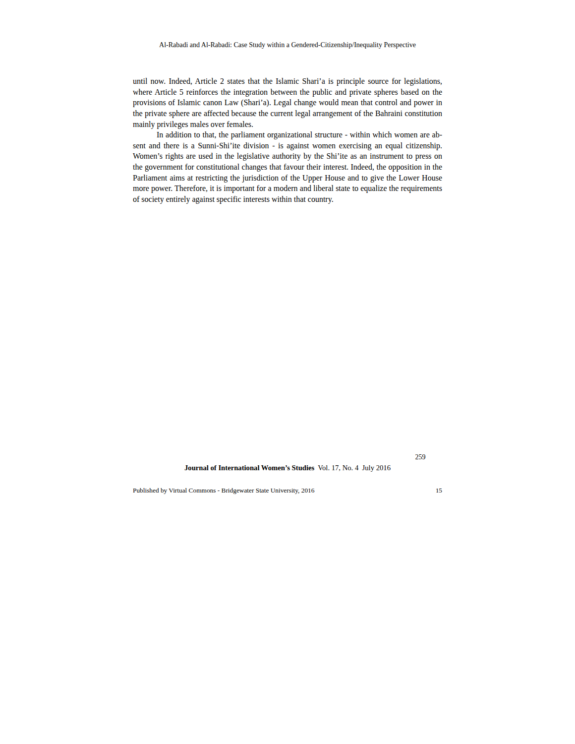Al-Rabadi and Al-Rabadi: Case Study within a Gendered-Citizenship/Inequality Perspective
until now. Indeed, Article 2 states that the Islamic Shari’a is principle source for legislations, where Article 5 reinforces the integration between the public and private spheres based on the provisions of Islamic canon Law (Shari’a). Legal change would mean that control and power in the private sphere are affected because the current legal arrangement of the Bahraini constitution mainly privileges males over females.
In addition to that, the parliament organizational structure - within which women are absent and there is a Sunni-Shi’ite division - is against women exercising an equal citizenship. Women’s rights are used in the legislative authority by the Shi’ite as an instrument to press on the government for constitutional changes that favour their interest. Indeed, the opposition in the Parliament aims at restricting the jurisdiction of the Upper House and to give the Lower House more power. Therefore, it is important for a modern and liberal state to equalize the requirements of society entirely against specific interests within that country.
259
Journal of International Women’s Studies Vol. 17, No. 4 July 2016
Published by Virtual Commons - Bridgewater State University, 2016
15